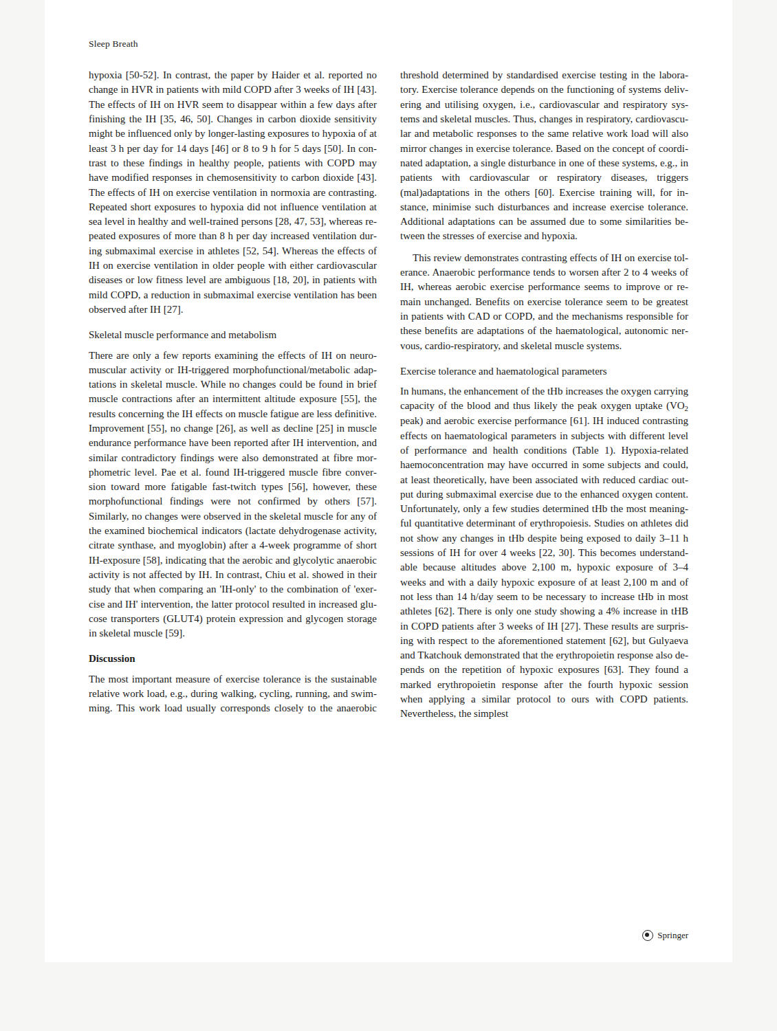Sleep Breath
hypoxia [50-52]. In contrast, the paper by Haider et al. reported no change in HVR in patients with mild COPD after 3 weeks of IH [43]. The effects of IH on HVR seem to disappear within a few days after finishing the IH [35, 46, 50]. Changes in carbon dioxide sensitivity might be influenced only by longer-lasting exposures to hypoxia of at least 3 h per day for 14 days [46] or 8 to 9 h for 5 days [50]. In contrast to these findings in healthy people, patients with COPD may have modified responses in chemosensitivity to carbon dioxide [43]. The effects of IH on exercise ventilation in normoxia are contrasting. Repeated short exposures to hypoxia did not influence ventilation at sea level in healthy and well-trained persons [28, 47, 53], whereas repeated exposures of more than 8 h per day increased ventilation during submaximal exercise in athletes [52, 54]. Whereas the effects of IH on exercise ventilation in older people with either cardiovascular diseases or low fitness level are ambiguous [18, 20], in patients with mild COPD, a reduction in submaximal exercise ventilation has been observed after IH [27].
Skeletal muscle performance and metabolism
There are only a few reports examining the effects of IH on neuromuscular activity or IH-triggered morphofunctional/metabolic adaptations in skeletal muscle. While no changes could be found in brief muscle contractions after an intermittent altitude exposure [55], the results concerning the IH effects on muscle fatigue are less definitive. Improvement [55], no change [26], as well as decline [25] in muscle endurance performance have been reported after IH intervention, and similar contradictory findings were also demonstrated at fibre morphometric level. Pae et al. found IH-triggered muscle fibre conversion toward more fatigable fast-twitch types [56], however, these morphofunctional findings were not confirmed by others [57]. Similarly, no changes were observed in the skeletal muscle for any of the examined biochemical indicators (lactate dehydrogenase activity, citrate synthase, and myoglobin) after a 4-week programme of short IH-exposure [58], indicating that the aerobic and glycolytic anaerobic activity is not affected by IH. In contrast, Chiu et al. showed in their study that when comparing an 'IH-only' to the combination of 'exercise and IH' intervention, the latter protocol resulted in increased glucose transporters (GLUT4) protein expression and glycogen storage in skeletal muscle [59].
Discussion
The most important measure of exercise tolerance is the sustainable relative work load, e.g., during walking, cycling, running, and swimming. This work load usually corresponds closely to the anaerobic threshold determined by standardised exercise testing in the laboratory. Exercise tolerance depends on the functioning of systems delivering and utilising oxygen, i.e., cardiovascular and respiratory systems and skeletal muscles. Thus, changes in respiratory, cardiovascular and metabolic responses to the same relative work load will also mirror changes in exercise tolerance. Based on the concept of coordinated adaptation, a single disturbance in one of these systems, e.g., in patients with cardiovascular or respiratory diseases, triggers (mal)adaptations in the others [60]. Exercise training will, for instance, minimise such disturbances and increase exercise tolerance. Additional adaptations can be assumed due to some similarities between the stresses of exercise and hypoxia.
This review demonstrates contrasting effects of IH on exercise tolerance. Anaerobic performance tends to worsen after 2 to 4 weeks of IH, whereas aerobic exercise performance seems to improve or remain unchanged. Benefits on exercise tolerance seem to be greatest in patients with CAD or COPD, and the mechanisms responsible for these benefits are adaptations of the haematological, autonomic nervous, cardio-respiratory, and skeletal muscle systems.
Exercise tolerance and haematological parameters
In humans, the enhancement of the tHb increases the oxygen carrying capacity of the blood and thus likely the peak oxygen uptake (VO2 peak) and aerobic exercise performance [61]. IH induced contrasting effects on haematological parameters in subjects with different level of performance and health conditions (Table 1). Hypoxia-related haemoconcentration may have occurred in some subjects and could, at least theoretically, have been associated with reduced cardiac output during submaximal exercise due to the enhanced oxygen content. Unfortunately, only a few studies determined tHb the most meaningful quantitative determinant of erythropoiesis. Studies on athletes did not show any changes in tHb despite being exposed to daily 3–11 h sessions of IH for over 4 weeks [22, 30]. This becomes understandable because altitudes above 2,100 m, hypoxic exposure of 3–4 weeks and with a daily hypoxic exposure of at least 2,100 m and of not less than 14 h/day seem to be necessary to increase tHb in most athletes [62]. There is only one study showing a 4% increase in tHB in COPD patients after 3 weeks of IH [27]. These results are surprising with respect to the aforementioned statement [62], but Gulyaeva and Tkatchouk demonstrated that the erythropoietin response also depends on the repetition of hypoxic exposures [63]. They found a marked erythropoietin response after the fourth hypoxic session when applying a similar protocol to ours with COPD patients. Nevertheless, the simplest
Springer